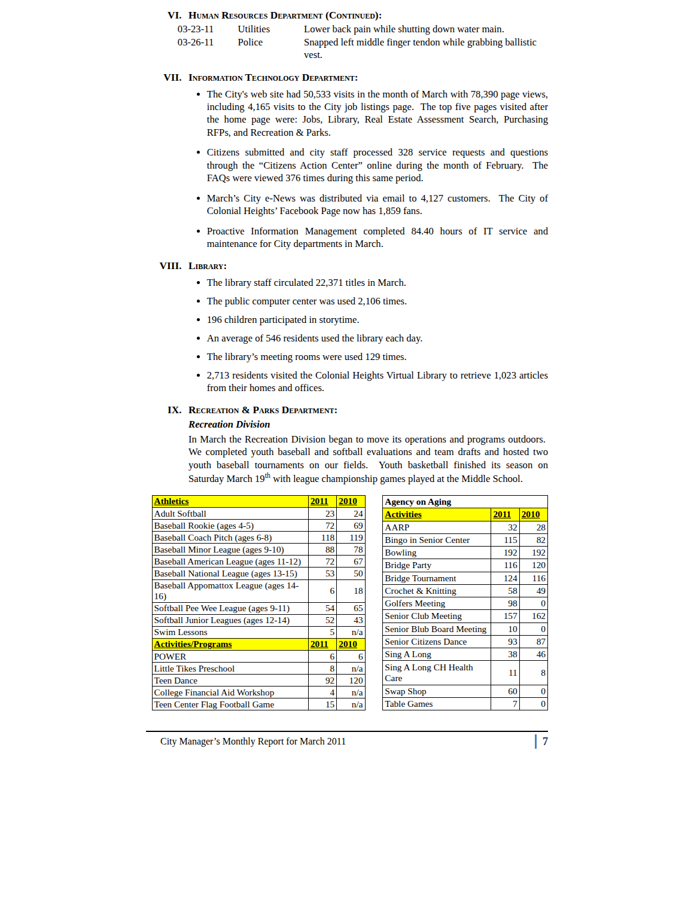VI.
Human Resources Department (Continued):
| 03-23-11 | Utilities | Lower back pain while shutting down water main. |
| 03-26-11 | Police | Snapped left middle finger tendon while grabbing ballistic vest. |
VII.
Information Technology Department:
The City's web site had 50,533 visits in the month of March with 78,390 page views, including 4,165 visits to the City job listings page. The top five pages visited after the home page were: Jobs, Library, Real Estate Assessment Search, Purchasing RFPs, and Recreation & Parks.
Citizens submitted and city staff processed 328 service requests and questions through the “Citizens Action Center” online during the month of February. The FAQs were viewed 376 times during this same period.
March’s City e-News was distributed via email to 4,127 customers. The City of Colonial Heights’ Facebook Page now has 1,859 fans.
Proactive Information Management completed 84.40 hours of IT service and maintenance for City departments in March.
VIII.
Library:
The library staff circulated 22,371 titles in March.
The public computer center was used 2,106 times.
196 children participated in storytime.
An average of 546 residents used the library each day.
The library’s meeting rooms were used 129 times.
2,713 residents visited the Colonial Heights Virtual Library to retrieve 1,023 articles from their homes and offices.
IX.
Recreation & Parks Department:
Recreation Division
In March the Recreation Division began to move its operations and programs outdoors. We completed youth baseball and softball evaluations and team drafts and hosted two youth baseball tournaments on our fields. Youth basketball finished its season on Saturday March 19th with league championship games played at the Middle School.
| Athletics | 2011 | 2010 |
| --- | --- | --- |
| Adult Softball | 23 | 24 |
| Baseball Rookie (ages 4-5) | 72 | 69 |
| Baseball Coach Pitch (ages 6-8) | 118 | 119 |
| Baseball Minor League (ages 9-10) | 88 | 78 |
| Baseball American League (ages 11-12) | 72 | 67 |
| Baseball National League (ages 13-15) | 53 | 50 |
| Baseball Appomattox League (ages 14-16) | 6 | 18 |
| Softball Pee Wee League (ages 9-11) | 54 | 65 |
| Softball Junior Leagues (ages 12-14) | 52 | 43 |
| Swim Lessons | 5 | n/a |
| Activities/Programs | 2011 | 2010 |
| POWER | 6 | 6 |
| Little Tikes Preschool | 8 | n/a |
| Teen Dance | 92 | 120 |
| College Financial Aid Workshop | 4 | n/a |
| Teen Center Flag Football Game | 15 | n/a |
| Agency on Aging |
| --- |
| Activities | 2011 | 2010 |
| AARP | 32 | 28 |
| Bingo in Senior Center | 115 | 82 |
| Bowling | 192 | 192 |
| Bridge Party | 116 | 120 |
| Bridge Tournament | 124 | 116 |
| Crochet & Knitting | 58 | 49 |
| Golfers Meeting | 98 | 0 |
| Senior Club Meeting | 157 | 162 |
| Senior Blub Board Meeting | 10 | 0 |
| Senior Citizens Dance | 93 | 87 |
| Sing A Long | 38 | 46 |
| Sing A Long CH Health Care | 11 | 8 |
| Swap Shop | 60 | 0 |
| Table Games | 7 | 0 |
City Manager’s Monthly Report for March 2011
7